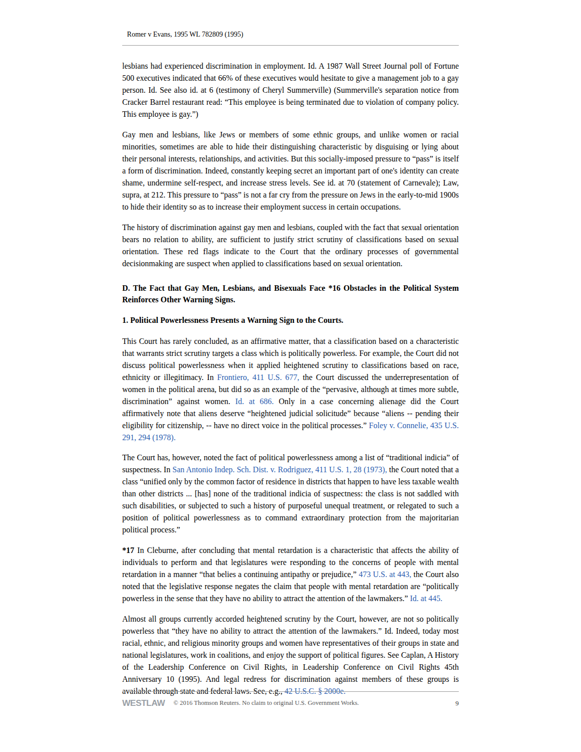Romer v Evans, 1995 WL 782809 (1995)
lesbians had experienced discrimination in employment. Id. A 1987 Wall Street Journal poll of Fortune 500 executives indicated that 66% of these executives would hesitate to give a management job to a gay person. Id. See also id. at 6 (testimony of Cheryl Summerville) (Summerville's separation notice from Cracker Barrel restaurant read: “This employee is being terminated due to violation of company policy. This employee is gay.”)
Gay men and lesbians, like Jews or members of some ethnic groups, and unlike women or racial minorities, sometimes are able to hide their distinguishing characteristic by disguising or lying about their personal interests, relationships, and activities. But this socially-imposed pressure to “pass” is itself a form of discrimination. Indeed, constantly keeping secret an important part of one's identity can create shame, undermine self-respect, and increase stress levels. See id. at 70 (statement of Carnevale); Law, supra, at 212. This pressure to “pass” is not a far cry from the pressure on Jews in the early-to-mid 1900s to hide their identity so as to increase their employment success in certain occupations.
The history of discrimination against gay men and lesbians, coupled with the fact that sexual orientation bears no relation to ability, are sufficient to justify strict scrutiny of classifications based on sexual orientation. These red flags indicate to the Court that the ordinary processes of governmental decisionmaking are suspect when applied to classifications based on sexual orientation.
D. The Fact that Gay Men, Lesbians, and Bisexuals Face *16 Obstacles in the Political System Reinforces Other Warning Signs.
1. Political Powerlessness Presents a Warning Sign to the Courts.
This Court has rarely concluded, as an affirmative matter, that a classification based on a characteristic that warrants strict scrutiny targets a class which is politically powerless. For example, the Court did not discuss political powerlessness when it applied heightened scrutiny to classifications based on race, ethnicity or illegitimacy. In Frontiero, 411 U.S. 677, the Court discussed the underrepresentation of women in the political arena, but did so as an example of the “pervasive, although at times more subtle, discrimination” against women. Id. at 686. Only in a case concerning alienage did the Court affirmatively note that aliens deserve “heightened judicial solicitude” because “aliens -- pending their eligibility for citizenship, -- have no direct voice in the political processes.” Foley v. Connelie, 435 U.S. 291, 294 (1978).
The Court has, however, noted the fact of political powerlessness among a list of “traditional indicia” of suspectness. In San Antonio Indep. Sch. Dist. v. Rodriguez, 411 U.S. 1, 28 (1973), the Court noted that a class “unified only by the common factor of residence in districts that happen to have less taxable wealth than other districts ... [has] none of the traditional indicia of suspectness: the class is not saddled with such disabilities, or subjected to such a history of purposeful unequal treatment, or relegated to such a position of political powerlessness as to command extraordinary protection from the majoritarian political process.”
*17 In Cleburne, after concluding that mental retardation is a characteristic that affects the ability of individuals to perform and that legislatures were responding to the concerns of people with mental retardation in a manner “that belies a continuing antipathy or prejudice,” 473 U.S. at 443, the Court also noted that the legislative response negates the claim that people with mental retardation are “politically powerless in the sense that they have no ability to attract the attention of the lawmakers.” Id. at 445.
Almost all groups currently accorded heightened scrutiny by the Court, however, are not so politically powerless that “they have no ability to attract the attention of the lawmakers.” Id. Indeed, today most racial, ethnic, and religious minority groups and women have representatives of their groups in state and national legislatures, work in coalitions, and enjoy the support of political figures. See Caplan, A History of the Leadership Conference on Civil Rights, in Leadership Conference on Civil Rights 45th Anniversary 10 (1995). And legal redress for discrimination against members of these groups is available through state and federal laws. See, e.g., 42 U.S.C. § 2000e.
WESTLAW © 2016 Thomson Reuters. No claim to original U.S. Government Works. 9